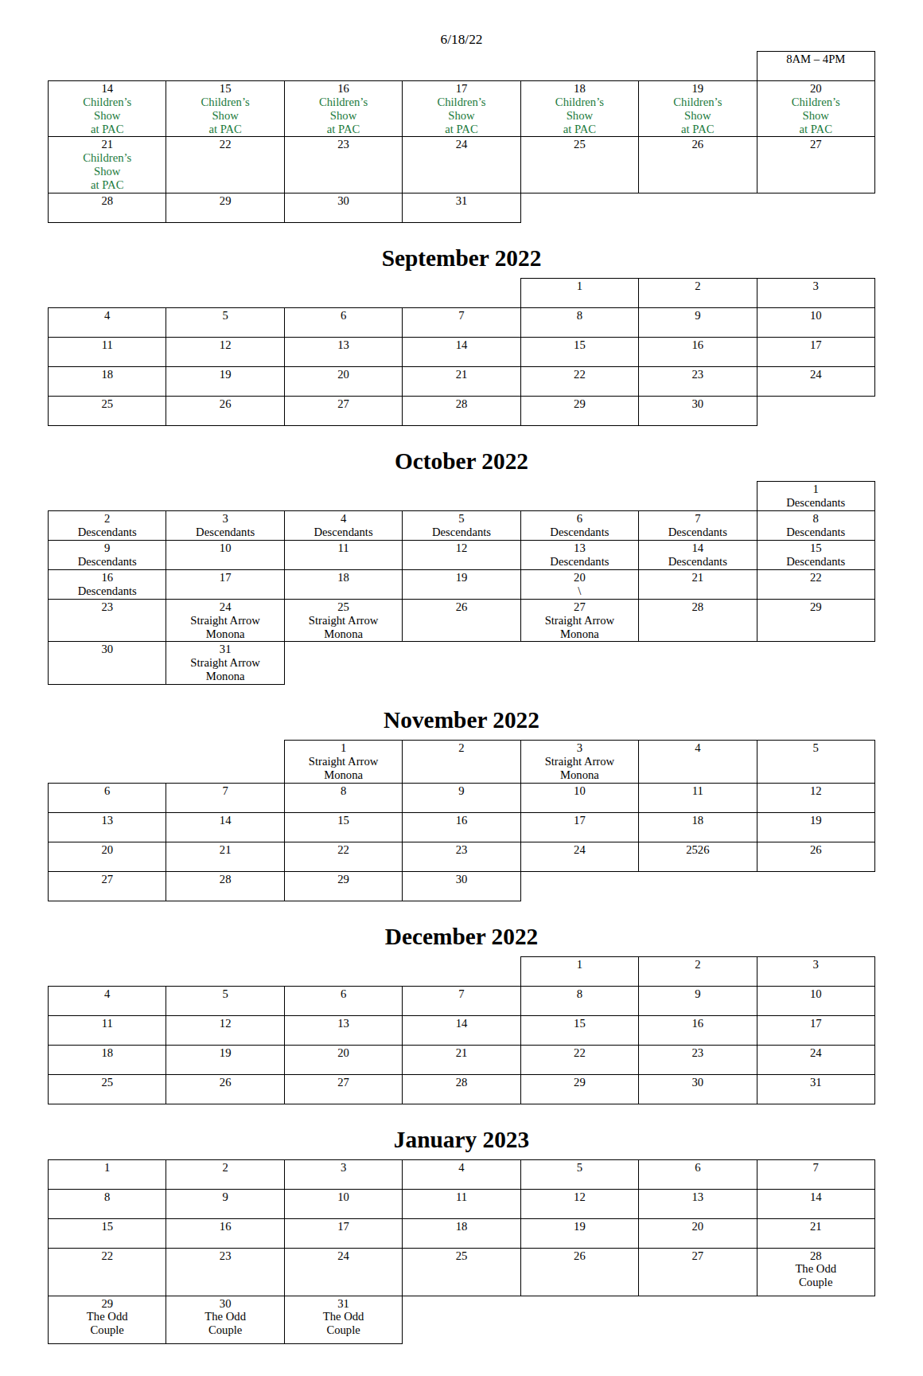6/18/22
| | | | | | | 8AM – 4PM |
| 14 Children’s Show at PAC | 15 Children’s Show at PAC | 16 Children’s Show at PAC | 17 Children’s Show at PAC | 18 Children’s Show at PAC | 19 Children’s Show at PAC | 20 Children’s Show at PAC |
| 21 Children’s Show at PAC | 22 | 23 | 24 | 25 | 26 | 27 |
| 28 | 29 | 30 | 31 | | | |
September 2022
| | | | | 1 | 2 | 3 |
| 4 | 5 | 6 | 7 | 8 | 9 | 10 |
| 11 | 12 | 13 | 14 | 15 | 16 | 17 |
| 18 | 19 | 20 | 21 | 22 | 23 | 24 |
| 25 | 26 | 27 | 28 | 29 | 30 | |
October 2022
| | | | | | | 1 Descendants |
| 2 Descendants | 3 Descendants | 4 Descendants | 5 Descendants | 6 Descendants | 7 Descendants | 8 Descendants |
| 9 Descendants | 10 | 11 | 12 | 13 Descendants | 14 Descendants | 15 Descendants |
| 16 Descendants | 17 | 18 | 19 | 20 \ | 21 | 22 |
| 23 | 24 Straight Arrow Monona | 25 Straight Arrow Monona | 26 | 27 Straight Arrow Monona | 28 | 29 |
| 30 | 31 Straight Arrow Monona | | | | | |
November 2022
| | | 1 Straight Arrow Monona | 2 | 3 Straight Arrow Monona | 4 | 5 |
| 6 | 7 | 8 | 9 | 10 | 11 | 12 |
| 13 | 14 | 15 | 16 | 17 | 18 | 19 |
| 20 | 21 | 22 | 23 | 24 | 2526 | 26 |
| 27 | 28 | 29 | 30 | | | |
December 2022
| | | | | 1 | 2 | 3 |
| 4 | 5 | 6 | 7 | 8 | 9 | 10 |
| 11 | 12 | 13 | 14 | 15 | 16 | 17 |
| 18 | 19 | 20 | 21 | 22 | 23 | 24 |
| 25 | 26 | 27 | 28 | 29 | 30 | 31 |
January 2023
| 1 | 2 | 3 | 4 | 5 | 6 | 7 |
| 8 | 9 | 10 | 11 | 12 | 13 | 14 |
| 15 | 16 | 17 | 18 | 19 | 20 | 21 |
| 22 | 23 | 24 | 25 | 26 | 27 | 28 The Odd Couple |
| 29 The Odd Couple | 30 The Odd Couple | 31 The Odd Couple | | | | |